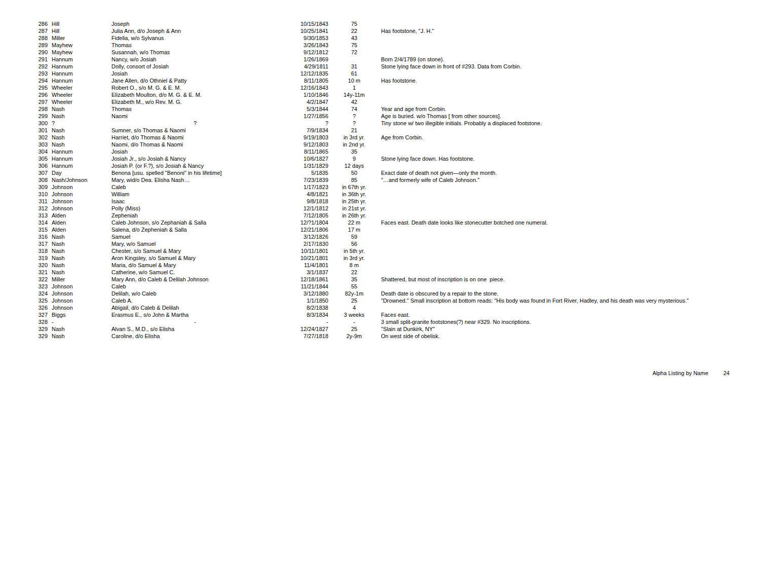| 286 | Hill | Joseph | 10/15/1843 | 75 | |
| 287 | Hill | Julia Ann, d/o Joseph & Ann | 10/25/1841 | 22 | Has footstone, "J. H." |
| 288 | Miller | Fidelia, w/o Sylvanus | 9/30/1853 | 43 | |
| 289 | Mayhew | Thomas | 3/26/1843 | 75 | |
| 290 | Mayhew | Susannah, w/o Thomas | 9/12/1812 | 72 | |
| 291 | Hannum | Nancy, w/o Josiah | 1/26/1869 | | Born 2/4/1789 (on stone). |
| 292 | Hannum | Dolly, consort of Josiah | 4/29/1811 | 31 | Stone lying face down in front of #293. Data from Corbin. |
| 293 | Hannum | Josiah | 12/12/1835 | 61 | |
| 294 | Hannum | Jane Allen, d/o Othniel & Patty | 8/11/1805 | 10 m | Has footstone. |
| 295 | Wheeler | Robert O., s/o M. G. & E. M. | 12/16/1843 | 1 | |
| 296 | Wheeler | Elizabeth Moulton, d/o M. G. & E. M. | 1/10/1846 | 14y-11m | |
| 297 | Wheeler | Elizabeth M., w/o Rev. M. G. | 4/2/1847 | 42 | |
| 298 | Nash | Thomas | 5/3/1844 | 74 | Year and age from Corbin. |
| 299 | Nash | Naomi | 1/27/1856 | ? | Age is buried. w/o Thomas [ from other sources]. |
| 300 | ? | ? | ? | ? | Tiny stone w/ two illegible initials. Probably a displaced footstone. |
| 301 | Nash | Sumner, s/o Thomas & Naomi | 7/9/1834 | 21 | |
| 302 | Nash | Harriet, d/o Thomas & Naomi | 9/19/1803 | in 3rd yr. | Age from Corbin. |
| 303 | Nash | Naomi, d/o Thomas & Naomi | 9/12/1803 | in 2nd yr. | |
| 304 | Hannum | Josiah | 8/11/1865 | 35 | |
| 305 | Hannum | Josiah Jr., s/o Josiah & Nancy | 10/6/1827 | 9 | Stone lying face down. Has footstone. |
| 306 | Hannum | Josiah P. (or F.?), s/o Josiah & Nancy | 1/31/1829 | 12 days | |
| 307 | Day | Benona [usu. spelled "Benoni" in his lifetime] | 5/1835 | 50 | Exact date of death not given—only the month. |
| 308 | Nash/Johnson | Mary, wid/o Dea. Elisha Nash… | 7/23/1839 | 85 | "…and formerly wife of Caleb Johnson." |
| 309 | Johnson | Caleb | 1/17/1823 | in 67th yr. | |
| 310 | Johnson | William | 4/8/1821 | in 36th yr. | |
| 311 | Johnson | Isaac | 9/8/1818 | in 25th yr. | |
| 312 | Johnson | Polly (Miss) | 12/1/1812 | in 21st yr. | |
| 313 | Alden | Zepheniah | 7/12/1805 | in 26th yr. | |
| 314 | Alden | Caleb Johnson, s/o Zephaniah & Salla | 12/?1/1804 | 22 m | Faces east. Death date looks like stonecutter botched one numeral. |
| 315 | Alden | Salena, d/o Zepheniah & Salla | 12/21/1806 | 17 m | |
| 316 | Nash | Samuel | 3/12/1826 | 59 | |
| 317 | Nash | Mary, w/o Samuel | 2/17/1830 | 56 | |
| 318 | Nash | Chester, s/o Samuel & Mary | 10/11/1801 | in 5th yr. | |
| 319 | Nash | Aron Kingsley, s/o Samuel & Mary | 10/21/1801 | in 3rd yr. | |
| 320 | Nash | Maria, d/o Samuel & Mary | 11/4/1801 | 8 m | |
| 321 | Nash | Catherine, w/o Samuel C. | 3/1/1837 | 22 | |
| 322 | Miller | Mary Ann, d/o Caleb & Delilah Johnson | 12/18/1861 | 35 | Shattered, but most of inscription is on one piece. |
| 323 | Johnson | Caleb | 11/21/1844 | 55 | |
| 324 | Johnson | Delilah, w/o Caleb | 3/12/1880 | 82y-1m | Death date is obscured by a repair to the stone. |
| 325 | Johnson | Caleb A. | 1/1/1850 | 25 | "Drowned." Small inscription at bottom reads: "His body was found in Fort River, Hadley, and his death was very mysterious." |
| 326 | Johnson | Abigail, d/o Caleb & Delilah | 8/2/1838 | 4 | |
| 327 | Biggs | Erasmus E., s/o John & Martha | 8/3/1834 | 3 weeks | Faces east. |
| 328 | - | - | - | - | 3 small split-granite footstones(?) near #329. No inscriptions. |
| 329 | Nash | Alvan S., M.D., s/o Elisha | 12/24/1827 | 25 | "Slain at Dunkirk, NY" |
| 329 | Nash | Caroline, d/o Elisha | 7/27/1818 | 2y-9m | On west side of obelisk. |
Alpha Listing by Name24